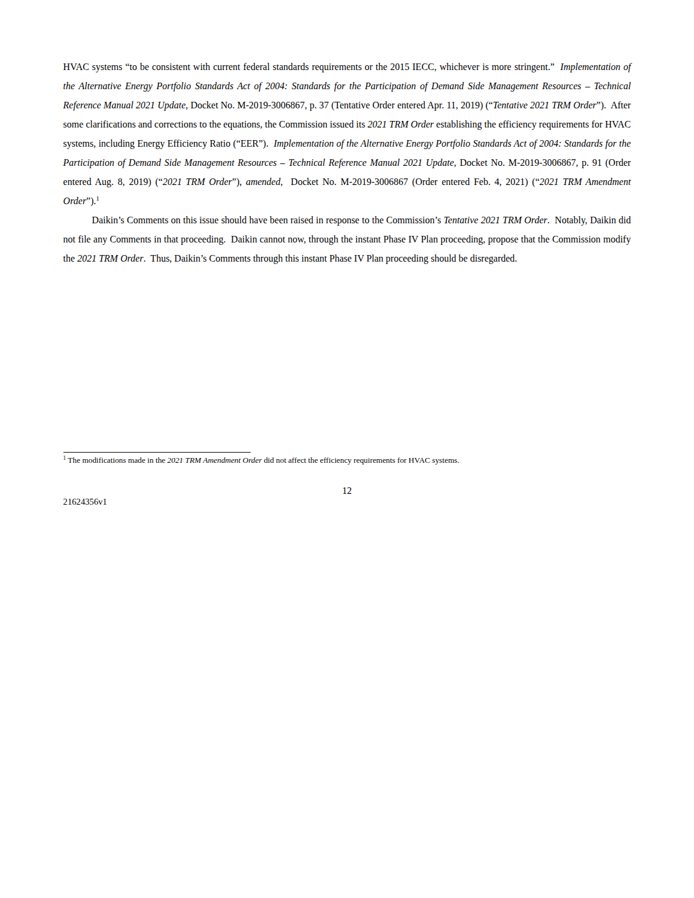HVAC systems “to be consistent with current federal standards requirements or the 2015 IECC, whichever is more stringent.” Implementation of the Alternative Energy Portfolio Standards Act of 2004: Standards for the Participation of Demand Side Management Resources – Technical Reference Manual 2021 Update, Docket No. M-2019-3006867, p. 37 (Tentative Order entered Apr. 11, 2019) (“Tentative 2021 TRM Order”). After some clarifications and corrections to the equations, the Commission issued its 2021 TRM Order establishing the efficiency requirements for HVAC systems, including Energy Efficiency Ratio (“EER”). Implementation of the Alternative Energy Portfolio Standards Act of 2004: Standards for the Participation of Demand Side Management Resources – Technical Reference Manual 2021 Update, Docket No. M-2019-3006867, p. 91 (Order entered Aug. 8, 2019) (“2021 TRM Order”), amended, Docket No. M-2019-3006867 (Order entered Feb. 4, 2021) (“2021 TRM Amendment Order”).1
Daikin’s Comments on this issue should have been raised in response to the Commission’s Tentative 2021 TRM Order. Notably, Daikin did not file any Comments in that proceeding. Daikin cannot now, through the instant Phase IV Plan proceeding, propose that the Commission modify the 2021 TRM Order. Thus, Daikin’s Comments through this instant Phase IV Plan proceeding should be disregarded.
1 The modifications made in the 2021 TRM Amendment Order did not affect the efficiency requirements for HVAC systems.
12
21624356v1